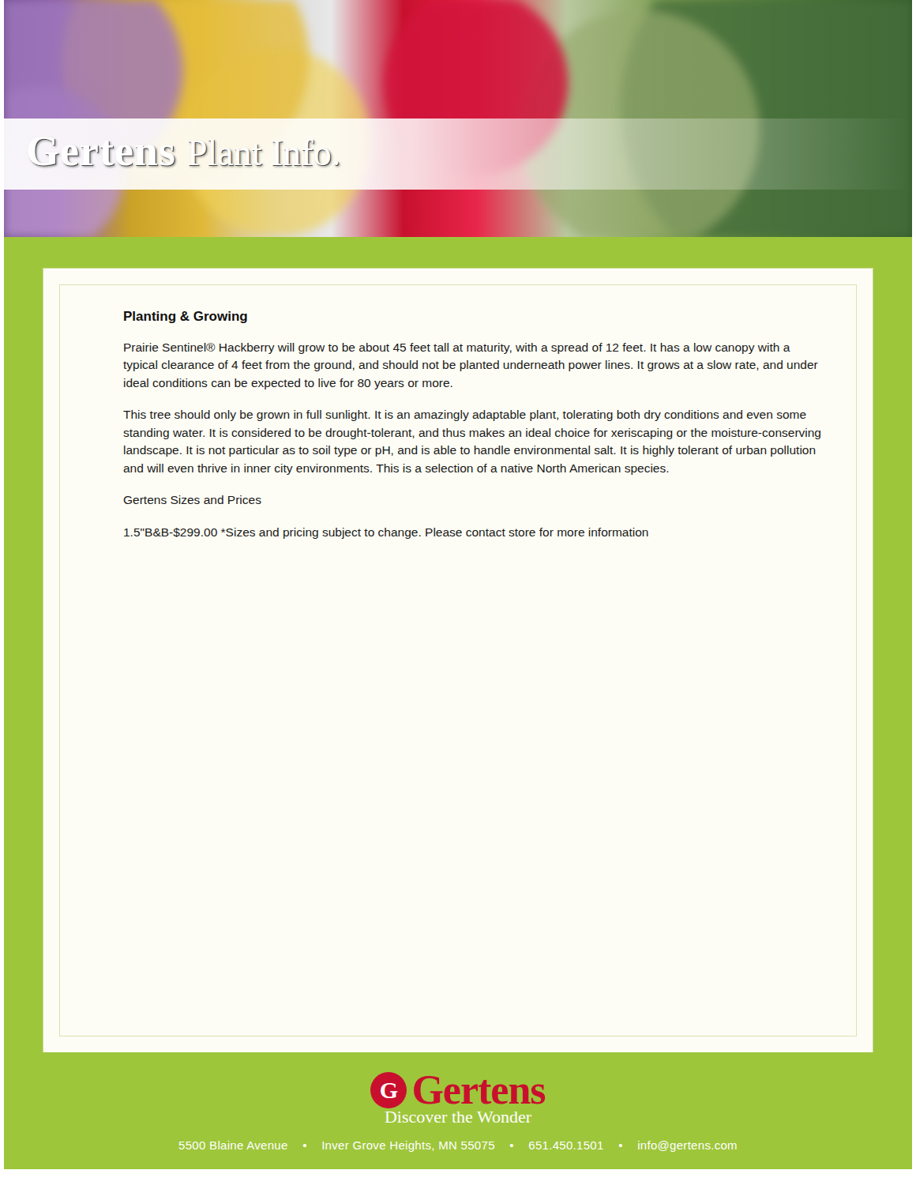Gertens Plant Info.
Planting & Growing
Prairie Sentinel® Hackberry will grow to be about 45 feet tall at maturity, with a spread of 12 feet. It has a low canopy with a typical clearance of 4 feet from the ground, and should not be planted underneath power lines. It grows at a slow rate, and under ideal conditions can be expected to live for 80 years or more.
This tree should only be grown in full sunlight. It is an amazingly adaptable plant, tolerating both dry conditions and even some standing water. It is considered to be drought-tolerant, and thus makes an ideal choice for xeriscaping or the moisture-conserving landscape. It is not particular as to soil type or pH, and is able to handle environmental salt. It is highly tolerant of urban pollution and will even thrive in inner city environments. This is a selection of a native North American species.
Gertens Sizes and Prices
1.5"B&B-$299.00 *Sizes and pricing subject to change. Please contact store for more information
GGertens Discover the Wonder
5500 Blaine Avenue • Inver Grove Heights, MN 55075 • 651.450.1501 • info@gertens.com